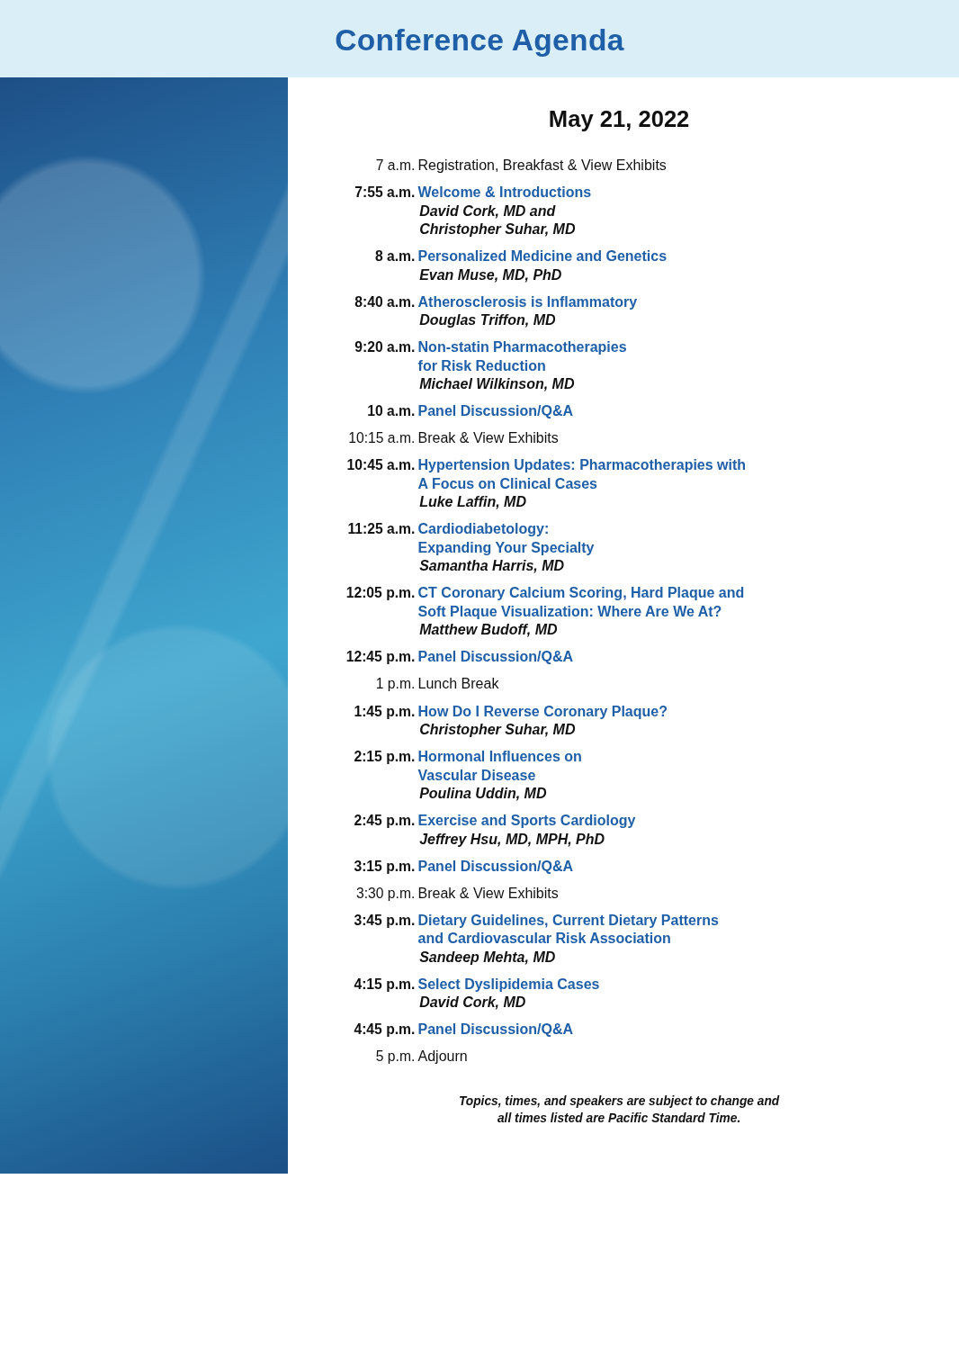Conference Agenda
May 21, 2022
| 7 a.m. | Registration, Breakfast & View Exhibits |
| 7:55 a.m. | Welcome & Introductions David Cork, MD and Christopher Suhar, MD |
| 8 a.m. | Personalized Medicine and Genetics Evan Muse, MD, PhD |
| 8:40 a.m. | Atherosclerosis is Inflammatory Douglas Triffon, MD |
| 9:20 a.m. | Non-statin Pharmacotherapies for Risk Reduction Michael Wilkinson, MD |
| 10 a.m. | Panel Discussion/Q&A |
| 10:15 a.m. | Break & View Exhibits |
| 10:45 a.m. | Hypertension Updates: Pharmacotherapies with A Focus on Clinical Cases Luke Laffin, MD |
| 11:25 a.m. | Cardiodiabetology: Expanding Your Specialty Samantha Harris, MD |
| 12:05 p.m. | CT Coronary Calcium Scoring, Hard Plaque and Soft Plaque Visualization: Where Are We At? Matthew Budoff, MD |
| 12:45 p.m. | Panel Discussion/Q&A |
| 1 p.m. | Lunch Break |
| 1:45 p.m. | How Do I Reverse Coronary Plaque? Christopher Suhar, MD |
| 2:15 p.m. | Hormonal Influences on Vascular Disease Poulina Uddin, MD |
| 2:45 p.m. | Exercise and Sports Cardiology Jeffrey Hsu, MD, MPH, PhD |
| 3:15 p.m. | Panel Discussion/Q&A |
| 3:30 p.m. | Break & View Exhibits |
| 3:45 p.m. | Dietary Guidelines, Current Dietary Patterns and Cardiovascular Risk Association Sandeep Mehta, MD |
| 4:15 p.m. | Select Dyslipidemia Cases David Cork, MD |
| 4:45 p.m. | Panel Discussion/Q&A |
| 5 p.m. | Adjourn |
Topics, times, and speakers are subject to change and
all times listed are Pacific Standard Time.